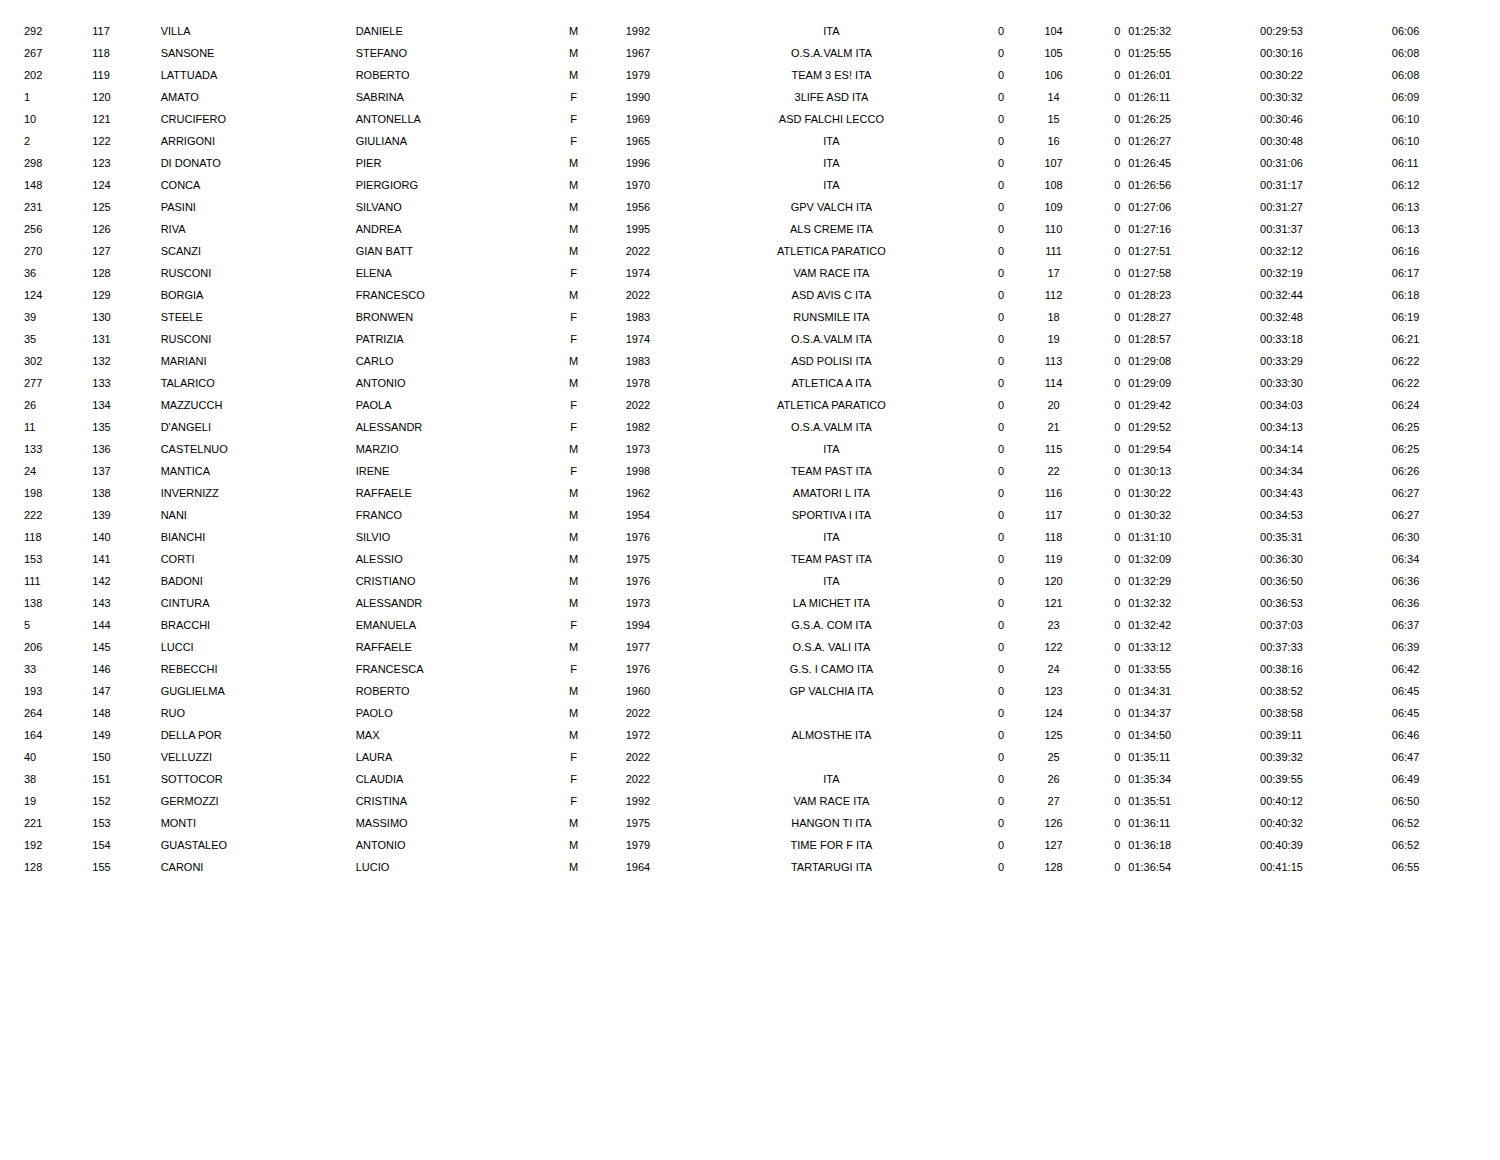| 292 | 117 | VILLA | DANIELE | M | 1992 | ITA | 0 | 104 | 0 | 01:25:32 | 00:29:53 | 06:06 |
| 267 | 118 | SANSONE | STEFANO | M | 1967 | O.S.A.VALM ITA | 0 | 105 | 0 | 01:25:55 | 00:30:16 | 06:08 |
| 202 | 119 | LATTUADA | ROBERTO | M | 1979 | TEAM 3 ES! ITA | 0 | 106 | 0 | 01:26:01 | 00:30:22 | 06:08 |
| 1 | 120 | AMATO | SABRINA | F | 1990 | 3LIFE ASD ITA | 0 | 14 | 0 | 01:26:11 | 00:30:32 | 06:09 |
| 10 | 121 | CRUCIFERO | ANTONELLA | F | 1969 | ASD FALCHI LECCO | 0 | 15 | 0 | 01:26:25 | 00:30:46 | 06:10 |
| 2 | 122 | ARRIGONI | GIULIANA | F | 1965 | ITA | 0 | 16 | 0 | 01:26:27 | 00:30:48 | 06:10 |
| 298 | 123 | DI DONATO | PIER | M | 1996 | ITA | 0 | 107 | 0 | 01:26:45 | 00:31:06 | 06:11 |
| 148 | 124 | CONCA | PIERGIORG | M | 1970 | ITA | 0 | 108 | 0 | 01:26:56 | 00:31:17 | 06:12 |
| 231 | 125 | PASINI | SILVANO | M | 1956 | GPV VALCH ITA | 0 | 109 | 0 | 01:27:06 | 00:31:27 | 06:13 |
| 256 | 126 | RIVA | ANDREA | M | 1995 | ALS CREME ITA | 0 | 110 | 0 | 01:27:16 | 00:31:37 | 06:13 |
| 270 | 127 | SCANZI | GIAN BATT | M | 2022 | ATLETICA PARATICO | 0 | 111 | 0 | 01:27:51 | 00:32:12 | 06:16 |
| 36 | 128 | RUSCONI | ELENA | F | 1974 | VAM RACE ITA | 0 | 17 | 0 | 01:27:58 | 00:32:19 | 06:17 |
| 124 | 129 | BORGIA | FRANCESCO | M | 2022 | ASD AVIS C ITA | 0 | 112 | 0 | 01:28:23 | 00:32:44 | 06:18 |
| 39 | 130 | STEELE | BRONWEN | F | 1983 | RUNSMILE ITA | 0 | 18 | 0 | 01:28:27 | 00:32:48 | 06:19 |
| 35 | 131 | RUSCONI | PATRIZIA | F | 1974 | O.S.A.VALM ITA | 0 | 19 | 0 | 01:28:57 | 00:33:18 | 06:21 |
| 302 | 132 | MARIANI | CARLO | M | 1983 | ASD POLISI ITA | 0 | 113 | 0 | 01:29:08 | 00:33:29 | 06:22 |
| 277 | 133 | TALARICO | ANTONIO | M | 1978 | ATLETICA A ITA | 0 | 114 | 0 | 01:29:09 | 00:33:30 | 06:22 |
| 26 | 134 | MAZZUCCH | PAOLA | F | 2022 | ATLETICA PARATICO | 0 | 20 | 0 | 01:29:42 | 00:34:03 | 06:24 |
| 11 | 135 | D'ANGELI | ALESSANDR | F | 1982 | O.S.A.VALM ITA | 0 | 21 | 0 | 01:29:52 | 00:34:13 | 06:25 |
| 133 | 136 | CASTELNUO | MARZIO | M | 1973 | ITA | 0 | 115 | 0 | 01:29:54 | 00:34:14 | 06:25 |
| 24 | 137 | MANTICA | IRENE | F | 1998 | TEAM PAST ITA | 0 | 22 | 0 | 01:30:13 | 00:34:34 | 06:26 |
| 198 | 138 | INVERNIZZ | RAFFAELE | M | 1962 | AMATORI L ITA | 0 | 116 | 0 | 01:30:22 | 00:34:43 | 06:27 |
| 222 | 139 | NANI | FRANCO | M | 1954 | SPORTIVA I ITA | 0 | 117 | 0 | 01:30:32 | 00:34:53 | 06:27 |
| 118 | 140 | BIANCHI | SILVIO | M | 1976 | ITA | 0 | 118 | 0 | 01:31:10 | 00:35:31 | 06:30 |
| 153 | 141 | CORTI | ALESSIO | M | 1975 | TEAM PAST ITA | 0 | 119 | 0 | 01:32:09 | 00:36:30 | 06:34 |
| 111 | 142 | BADONI | CRISTIANO | M | 1976 | ITA | 0 | 120 | 0 | 01:32:29 | 00:36:50 | 06:36 |
| 138 | 143 | CINTURA | ALESSANDR | M | 1973 | LA MICHET ITA | 0 | 121 | 0 | 01:32:32 | 00:36:53 | 06:36 |
| 5 | 144 | BRACCHI | EMANUELA | F | 1994 | G.S.A. COM ITA | 0 | 23 | 0 | 01:32:42 | 00:37:03 | 06:37 |
| 206 | 145 | LUCCI | RAFFAELE | M | 1977 | O.S.A. VALI ITA | 0 | 122 | 0 | 01:33:12 | 00:37:33 | 06:39 |
| 33 | 146 | REBECCHI | FRANCESCA | F | 1976 | G.S. I CAMO ITA | 0 | 24 | 0 | 01:33:55 | 00:38:16 | 06:42 |
| 193 | 147 | GUGLIELMA | ROBERTO | M | 1960 | GP VALCHIA ITA | 0 | 123 | 0 | 01:34:31 | 00:38:52 | 06:45 |
| 264 | 148 | RUO | PAOLO | M | 2022 | | 0 | 124 | 0 | 01:34:37 | 00:38:58 | 06:45 |
| 164 | 149 | DELLA POR | MAX | M | 1972 | ALMOSTHE ITA | 0 | 125 | 0 | 01:34:50 | 00:39:11 | 06:46 |
| 40 | 150 | VELLUZZI | LAURA | F | 2022 | | 0 | 25 | 0 | 01:35:11 | 00:39:32 | 06:47 |
| 38 | 151 | SOTTOCOR | CLAUDIA | F | 2022 | ITA | 0 | 26 | 0 | 01:35:34 | 00:39:55 | 06:49 |
| 19 | 152 | GERMOZZI | CRISTINA | F | 1992 | VAM RACE ITA | 0 | 27 | 0 | 01:35:51 | 00:40:12 | 06:50 |
| 221 | 153 | MONTI | MASSIMO | M | 1975 | HANGON TI ITA | 0 | 126 | 0 | 01:36:11 | 00:40:32 | 06:52 |
| 192 | 154 | GUASTALEO | ANTONIO | M | 1979 | TIME FOR F ITA | 0 | 127 | 0 | 01:36:18 | 00:40:39 | 06:52 |
| 128 | 155 | CARONI | LUCIO | M | 1964 | TARTARUGI ITA | 0 | 128 | 0 | 01:36:54 | 00:41:15 | 06:55 |